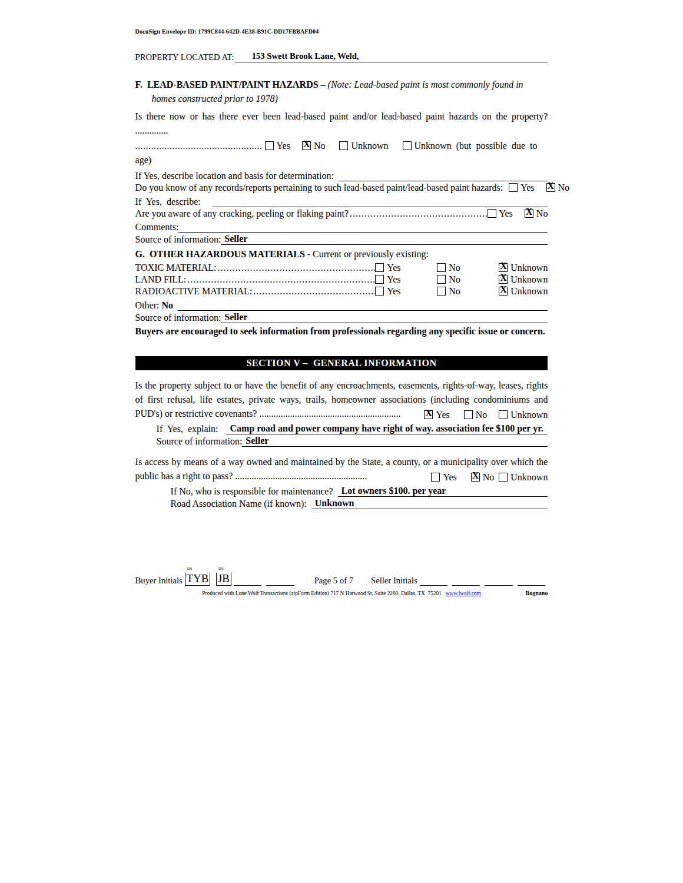DocuSign Envelope ID: 1799C844-642D-4E38-B91C-DD17FBBAFD04
PROPERTY LOCATED AT: 153 Swett Brook Lane, Weld,
F. LEAD-BASED PAINT/PAINT HAZARDS – (Note: Lead-based paint is most commonly found in homes constructed prior to 1978)
Is there now or has there ever been lead-based paint and/or lead-based paint hazards on the property? ..............
................................................ Yes No Unknown Unknown (but possible due to age)
If Yes, describe location and basis for determination:
Do you know of any records/reports pertaining to such lead-based paint/lead-based paint hazards: Yes No
If Yes, describe:
Are you aware of any cracking, peeling or flaking paint? ............................................................. Yes No
Comments:
Source of information: Seller
G. OTHER HAZARDOUS MATERIALS - Current or previously existing:
TOXIC MATERIAL: ..................................................................................... Yes No Unknown
LAND FILL: ..................................................................................................... Yes No Unknown
RADIOACTIVE MATERIAL: ..................................................................... Yes No Unknown
Other: No
Source of information: Seller
Buyers are encouraged to seek information from professionals regarding any specific issue or concern.
SECTION V – GENERAL INFORMATION
Is the property subject to or have the benefit of any encroachments, easements, rights-of-way, leases, rights of first refusal, life estates, private ways, trails, homeowner associations (including condominiums and PUD's) or restrictive covenants? ............................................................
Yes No Unknown
If Yes, explain: Camp road and power company have right of way. association fee $100 per yr.
Source of information: Seller
Is access by means of a way owned and maintained by the State, a county, or a municipality over which the public has a right to pass? ........................................................
Yes No Unknown
If No, who is responsible for maintenance? Lot owners $100. per year
Road Association Name (if known): Unknown
Buyer Initials TYB JB Page 5 of 7 Seller Initials
Produced with Lone Wolf Transactions (zipForm Edition) 717 N Harwood St, Suite 2200, Dallas, TX 75201 www.lwolf.com Bognano